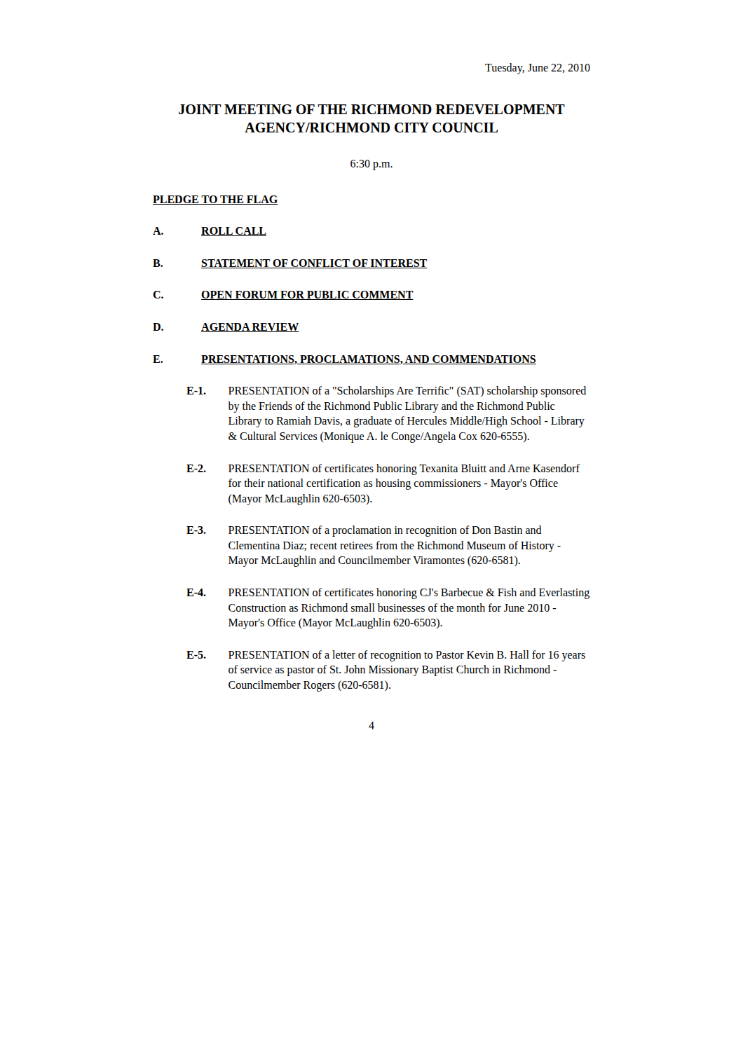Tuesday, June 22, 2010
JOINT MEETING OF THE RICHMOND REDEVELOPMENT
AGENCY/RICHMOND CITY COUNCIL
6:30 p.m.
PLEDGE TO THE FLAG
A.
ROLL CALL
B.
STATEMENT OF CONFLICT OF INTEREST
C.
OPEN FORUM FOR PUBLIC COMMENT
D.
AGENDA REVIEW
E.
PRESENTATIONS, PROCLAMATIONS, AND COMMENDATIONS
E-1.
PRESENTATION of a "Scholarships Are Terrific" (SAT) scholarship sponsored by the Friends of the Richmond Public Library and the Richmond Public Library to Ramiah Davis, a graduate of Hercules Middle/High School - Library & Cultural Services (Monique A. le Conge/Angela Cox 620-6555).
E-2.
PRESENTATION of certificates honoring Texanita Bluitt and Arne Kasendorf for their national certification as housing commissioners - Mayor's Office (Mayor McLaughlin 620-6503).
E-3.
PRESENTATION of a proclamation in recognition of Don Bastin and Clementina Diaz; recent retirees from the Richmond Museum of History - Mayor McLaughlin and Councilmember Viramontes (620-6581).
E-4.
PRESENTATION of certificates honoring CJ's Barbecue & Fish and Everlasting Construction as Richmond small businesses of the month for June 2010 - Mayor's Office (Mayor McLaughlin 620-6503).
E-5.
PRESENTATION of a letter of recognition to Pastor Kevin B. Hall for 16 years of service as pastor of St. John Missionary Baptist Church in Richmond - Councilmember Rogers (620-6581).
4